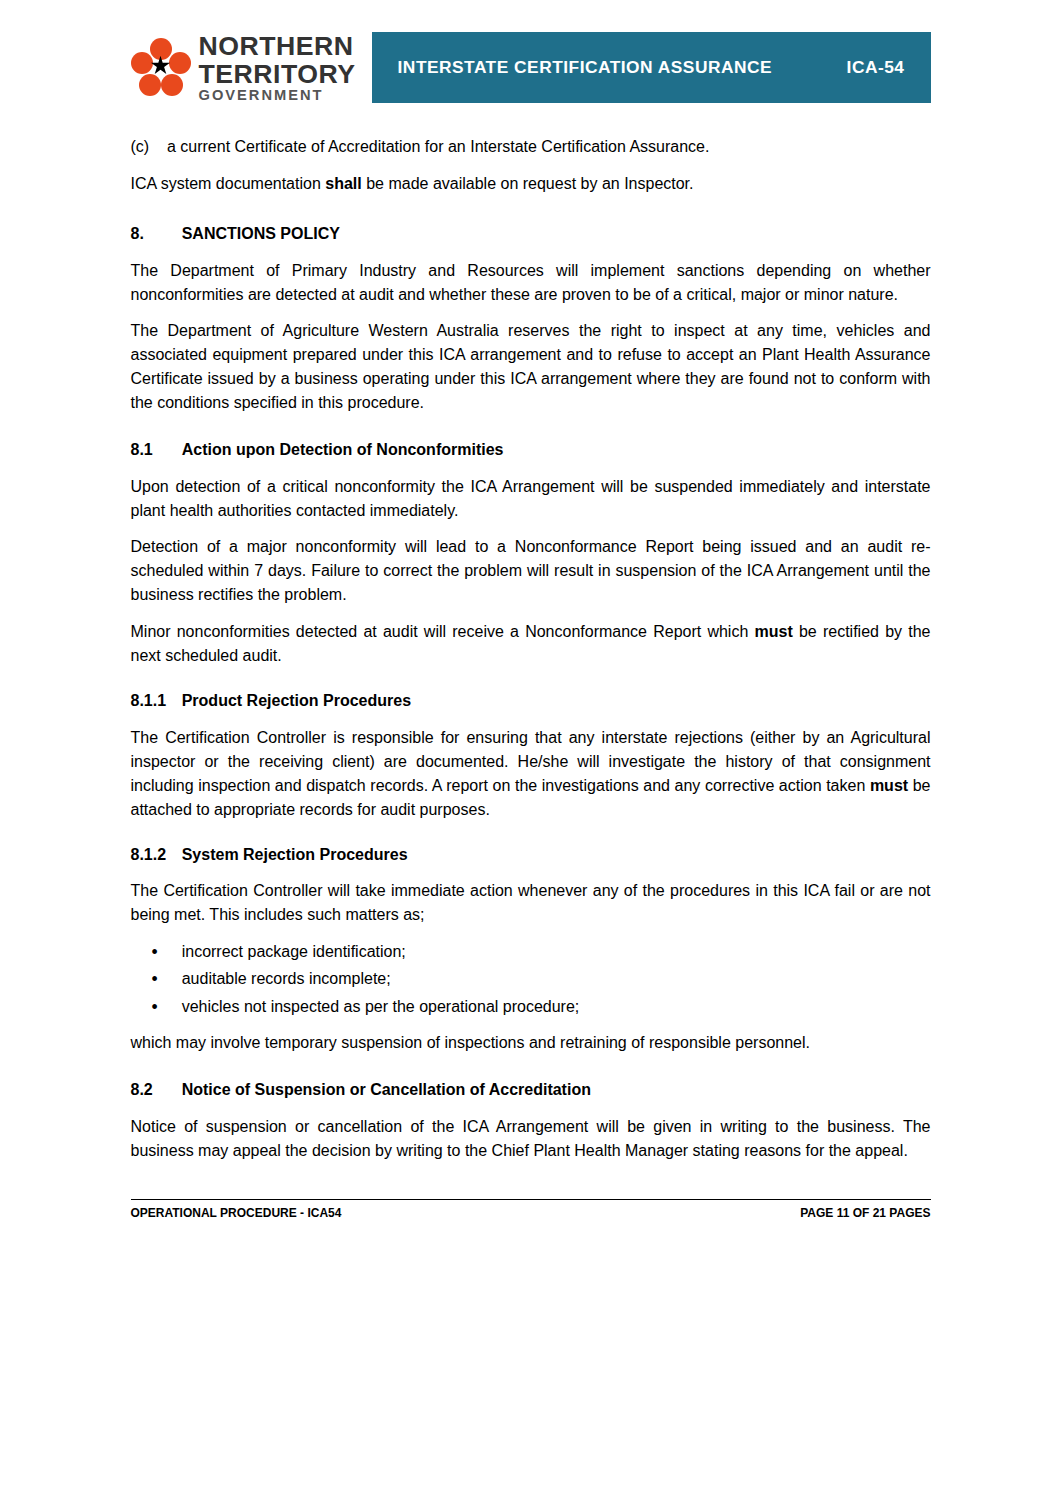NORTHERN TERRITORY GOVERNMENT
INTERSTATE CERTIFICATION ASSURANCE ICA-54
(c) a current Certificate of Accreditation for an Interstate Certification Assurance.
ICA system documentation shall be made available on request by an Inspector.
8. SANCTIONS POLICY
The Department of Primary Industry and Resources will implement sanctions depending on whether nonconformities are detected at audit and whether these are proven to be of a critical, major or minor nature.
The Department of Agriculture Western Australia reserves the right to inspect at any time, vehicles and associated equipment prepared under this ICA arrangement and to refuse to accept an Plant Health Assurance Certificate issued by a business operating under this ICA arrangement where they are found not to conform with the conditions specified in this procedure.
8.1 Action upon Detection of Nonconformities
Upon detection of a critical nonconformity the ICA Arrangement will be suspended immediately and interstate plant health authorities contacted immediately.
Detection of a major nonconformity will lead to a Nonconformance Report being issued and an audit re-scheduled within 7 days. Failure to correct the problem will result in suspension of the ICA Arrangement until the business rectifies the problem.
Minor nonconformities detected at audit will receive a Nonconformance Report which must be rectified by the next scheduled audit.
8.1.1 Product Rejection Procedures
The Certification Controller is responsible for ensuring that any interstate rejections (either by an Agricultural inspector or the receiving client) are documented. He/she will investigate the history of that consignment including inspection and dispatch records. A report on the investigations and any corrective action taken must be attached to appropriate records for audit purposes.
8.1.2 System Rejection Procedures
The Certification Controller will take immediate action whenever any of the procedures in this ICA fail or are not being met. This includes such matters as;
incorrect package identification;
auditable records incomplete;
vehicles not inspected as per the operational procedure;
which may involve temporary suspension of inspections and retraining of responsible personnel.
8.2 Notice of Suspension or Cancellation of Accreditation
Notice of suspension or cancellation of the ICA Arrangement will be given in writing to the business. The business may appeal the decision by writing to the Chief Plant Health Manager stating reasons for the appeal.
OPERATIONAL PROCEDURE - ICA54
PAGE 11 OF 21 PAGES